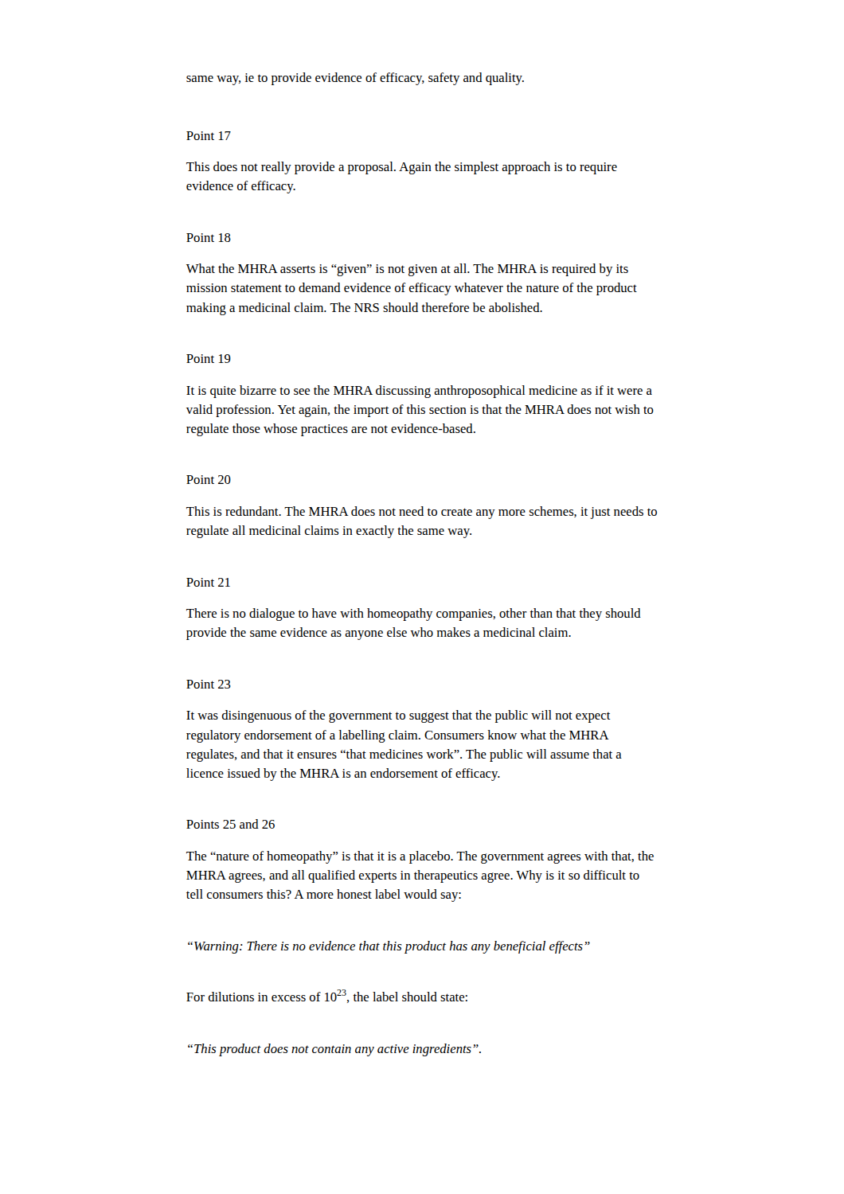same way, ie to provide evidence of efficacy, safety and quality.
Point 17
This does not really provide a proposal. Again the simplest approach is to require evidence of efficacy.
Point 18
What the MHRA asserts is “given” is not given at all. The MHRA is required by its mission statement to demand evidence of efficacy whatever the nature of the product making a medicinal claim. The NRS should therefore be abolished.
Point 19
It is quite bizarre to see the MHRA discussing anthroposophical medicine as if it were a valid profession. Yet again, the import of this section is that the MHRA does not wish to regulate those whose practices are not evidence-based.
Point 20
This is redundant. The MHRA does not need to create any more schemes, it just needs to regulate all medicinal claims in exactly the same way.
Point 21
There is no dialogue to have with homeopathy companies, other than that they should provide the same evidence as anyone else who makes a medicinal claim.
Point 23
It was disingenuous of the government to suggest that the public will not expect regulatory endorsement of a labelling claim. Consumers know what the MHRA regulates, and that it ensures “that medicines work”. The public will assume that a licence issued by the MHRA is an endorsement of efficacy.
Points 25 and 26
The “nature of homeopathy” is that it is a placebo. The government agrees with that, the MHRA agrees, and all qualified experts in therapeutics agree. Why is it so difficult to tell consumers this? A more honest label would say:
“Warning: There is no evidence that this product has any beneficial effects”
For dilutions in excess of 1023, the label should state:
“This product does not contain any active ingredients”.